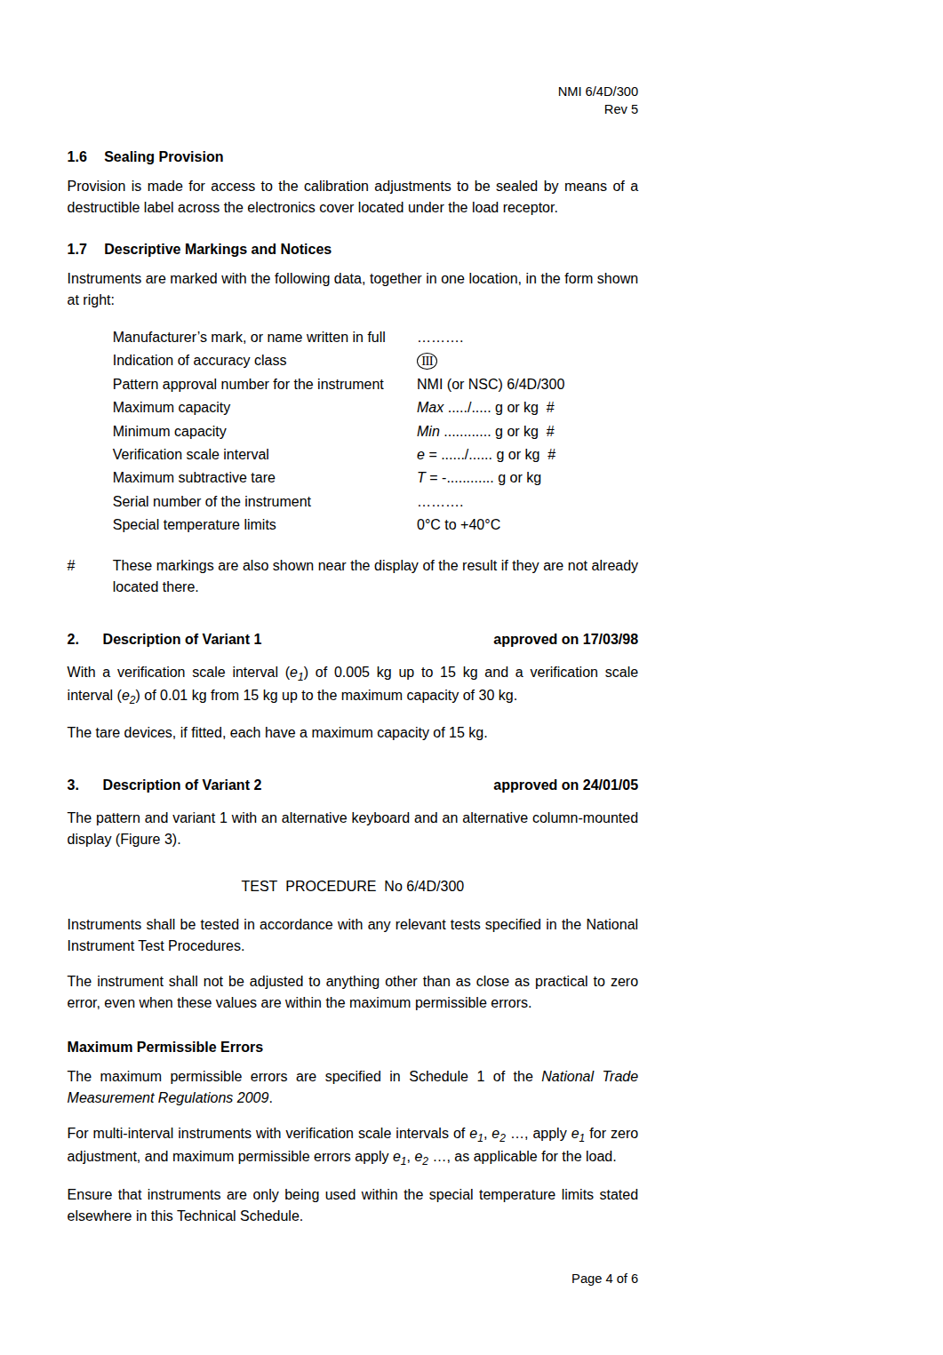NMI 6/4D/300
Rev 5
1.6 Sealing Provision
Provision is made for access to the calibration adjustments to be sealed by means of a destructible label across the electronics cover located under the load receptor.
1.7 Descriptive Markings and Notices
Instruments are marked with the following data, together in one location, in the form shown at right:
| Manufacturer’s mark, or name written in full | ………. |
| Indication of accuracy class | III |
| Pattern approval number for the instrument | NMI (or NSC) 6/4D/300 |
| Maximum capacity | Max ...../..... g or kg # |
| Minimum capacity | Min ............ g or kg # |
| Verification scale interval | e = ....../...... g or kg # |
| Maximum subtractive tare | T = -............ g or kg |
| Serial number of the instrument | ………. |
| Special temperature limits | 0°C to +40°C |
#
These markings are also shown near the display of the result if they are not already located there.
2. Description of Variant 1 approved on 17/03/98
With a verification scale interval (e1) of 0.005 kg up to 15 kg and a verification scale interval (e2) of 0.01 kg from 15 kg up to the maximum capacity of 30 kg.
The tare devices, if fitted, each have a maximum capacity of 15 kg.
3. Description of Variant 2 approved on 24/01/05
The pattern and variant 1 with an alternative keyboard and an alternative column-mounted display (Figure 3).
TEST PROCEDURE No 6/4D/300
Instruments shall be tested in accordance with any relevant tests specified in the National Instrument Test Procedures.
The instrument shall not be adjusted to anything other than as close as practical to zero error, even when these values are within the maximum permissible errors.
Maximum Permissible Errors
The maximum permissible errors are specified in Schedule 1 of the National Trade Measurement Regulations 2009.
For multi-interval instruments with verification scale intervals of e1, e2 …, apply e1 for zero adjustment, and maximum permissible errors apply e1, e2 …, as applicable for the load.
Ensure that instruments are only being used within the special temperature limits stated elsewhere in this Technical Schedule.
Page 4 of 6